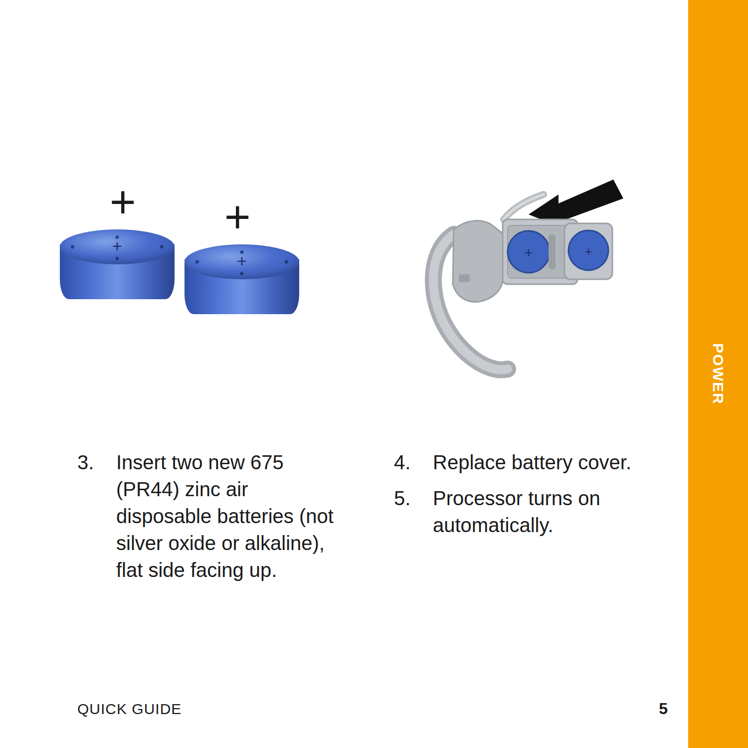+ +
+ +
3. Insert two new 675 (PR44) zinc air disposable batteries (not silver oxide or alkaline), flat side facing up.
4. Replace battery cover.
5. Processor turns on automatically.
QUICK GUIDE 5
POWER